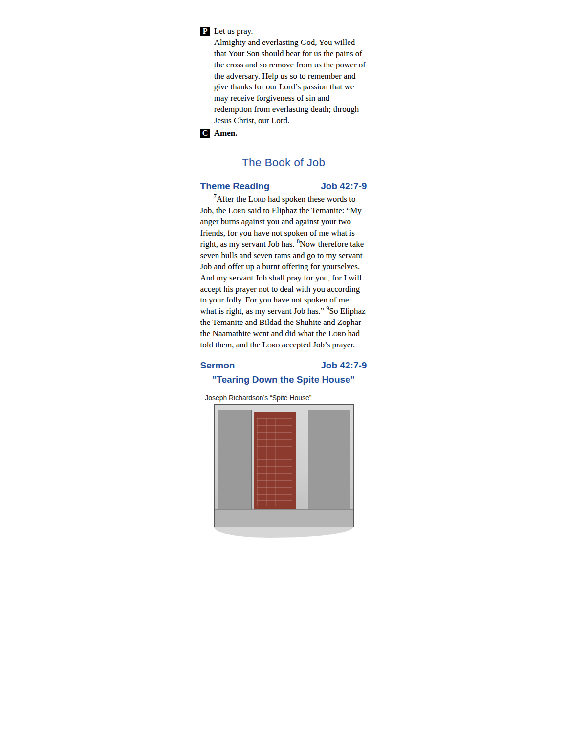P
Let us pray.
Almighty and everlasting God, You willed that Your Son should bear for us the pains of the cross and so remove from us the power of the adversary. Help us so to remember and give thanks for our Lord’s passion that we may receive forgiveness of sin and redemption from everlasting death; through Jesus Christ, our Lord.
C
Amen.
The Book of Job
Theme Reading Job 42:7-9
7After the Lord had spoken these words to Job, the Lord said to Eliphaz the Temanite: “My anger burns against you and against your two friends, for you have not spoken of me what is right, as my servant Job has. 8Now therefore take seven bulls and seven rams and go to my servant Job and offer up a burnt offering for yourselves. And my servant Job shall pray for you, for I will accept his prayer not to deal with you according to your folly. For you have not spoken of me what is right, as my servant Job has.” 9So Eliphaz the Temanite and Bildad the Shuhite and Zophar the Naamathite went and did what the Lord had told them, and the Lord accepted Job’s prayer.
Sermon Job 42:7-9
"Tearing Down the Spite House"
Joseph Richardson’s “Spite House”